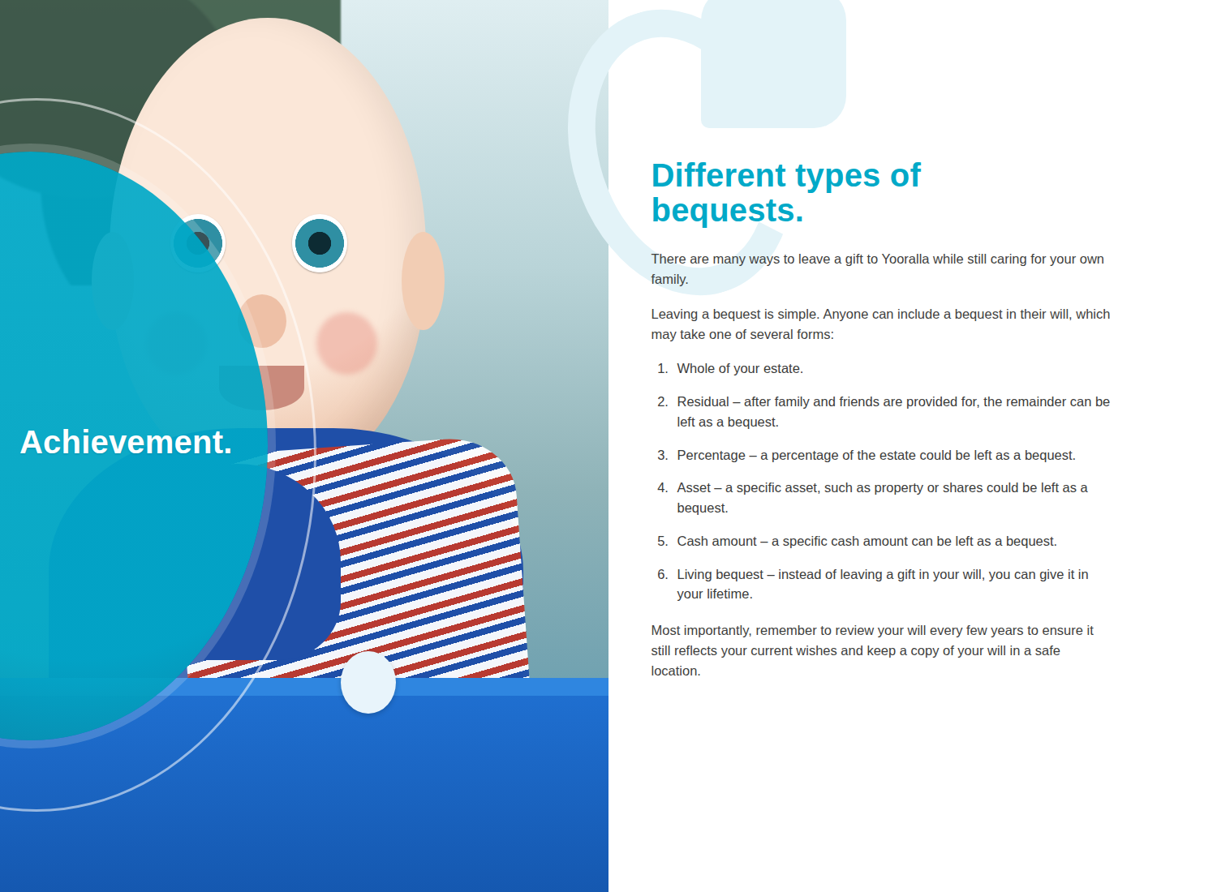Achievement.
Different types of
bequests.
There are many ways to leave a gift to Yooralla while still caring for your own family.
Leaving a bequest is simple. Anyone can include a bequest in their will, which may take one of several forms:
Whole of your estate.
Residual – after family and friends are provided for, the remainder can be left as a bequest.
Percentage – a percentage of the estate could be left as a bequest.
Asset – a specific asset, such as property or shares could be left as a bequest.
Cash amount – a specific cash amount can be left as a bequest.
Living bequest – instead of leaving a gift in your will, you can give it in your lifetime.
Most importantly, remember to review your will every few years to ensure it still reflects your current wishes and keep a copy of your will in a safe location.